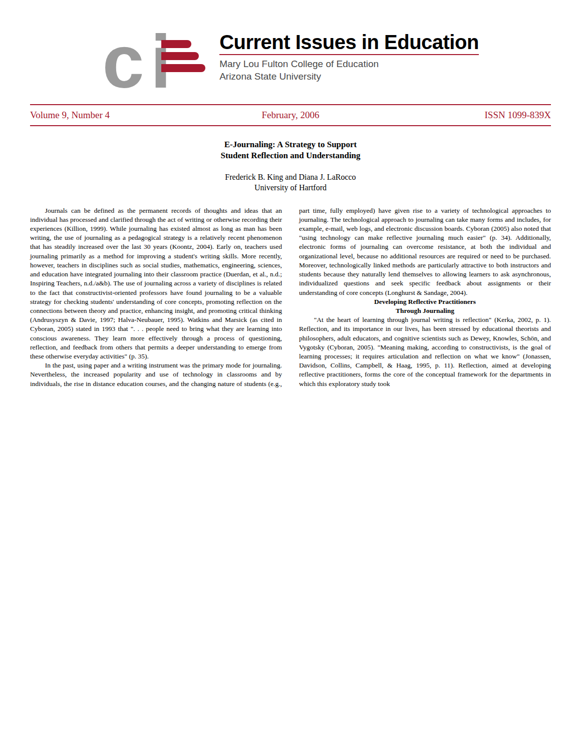c i
Current Issues in Education
Mary Lou Fulton College of Education
Arizona State University
| Volume 9, Number 4 | February, 2006 | ISSN 1099-839X |
E-Journaling: A Strategy to Support
Student Reflection and Understanding
Frederick B. King and Diana J. LaRocco
University of Hartford
Journals can be defined as the permanent records of thoughts and ideas that an individual has processed and clarified through the act of writing or otherwise recording their experiences (Killion, 1999). While journaling has existed almost as long as man has been writing, the use of journaling as a pedagogical strategy is a relatively recent phenomenon that has steadily increased over the last 30 years (Koontz, 2004). Early on, teachers used journaling primarily as a method for improving a student's writing skills. More recently, however, teachers in disciplines such as social studies, mathematics, engineering, sciences, and education have integrated journaling into their classroom practice (Duerdan, et al., n.d.; Inspiring Teachers, n.d./a&b). The use of journaling across a variety of disciplines is related to the fact that constructivist-oriented professors have found journaling to be a valuable strategy for checking students' understanding of core concepts, promoting reflection on the connections between theory and practice, enhancing insight, and promoting critical thinking (Andrusyszyn & Davie, 1997; Halva-Neubauer, 1995). Watkins and Marsick (as cited in Cyboran, 2005) stated in 1993 that ". . . people need to bring what they are learning into conscious awareness. They learn more effectively through a process of questioning, reflection, and feedback from others that permits a deeper understanding to emerge from these otherwise everyday activities" (p. 35).
In the past, using paper and a writing instrument was the primary mode for journaling. Nevertheless, the increased popularity and use of technology in classrooms and by individuals, the rise in distance education courses, and the changing nature of students (e.g., part time, fully employed) have given rise to a variety of technological approaches to journaling. The technological approach to journaling can take many forms and includes, for example, e-mail, web logs, and electronic discussion boards. Cyboran (2005) also noted that "using technology can make reflective journaling much easier" (p. 34). Additionally, electronic forms of journaling can overcome resistance, at both the individual and organizational level, because no additional resources are required or need to be purchased. Moreover, technologically linked methods are particularly attractive to both instructors and students because they naturally lend themselves to allowing learners to ask asynchronous, individualized questions and seek specific feedback about assignments or their understanding of core concepts (Longhurst & Sandage, 2004).
Developing Reflective Practitioners
Through Journaling
"At the heart of learning through journal writing is reflection" (Kerka, 2002, p. 1). Reflection, and its importance in our lives, has been stressed by educational theorists and philosophers, adult educators, and cognitive scientists such as Dewey, Knowles, Schön, and Vygotsky (Cyboran, 2005). "Meaning making, according to constructivists, is the goal of learning processes; it requires articulation and reflection on what we know" (Jonassen, Davidson, Collins, Campbell, & Haag, 1995, p. 11). Reflection, aimed at developing reflective practitioners, forms the core of the conceptual framework for the departments in which this exploratory study took